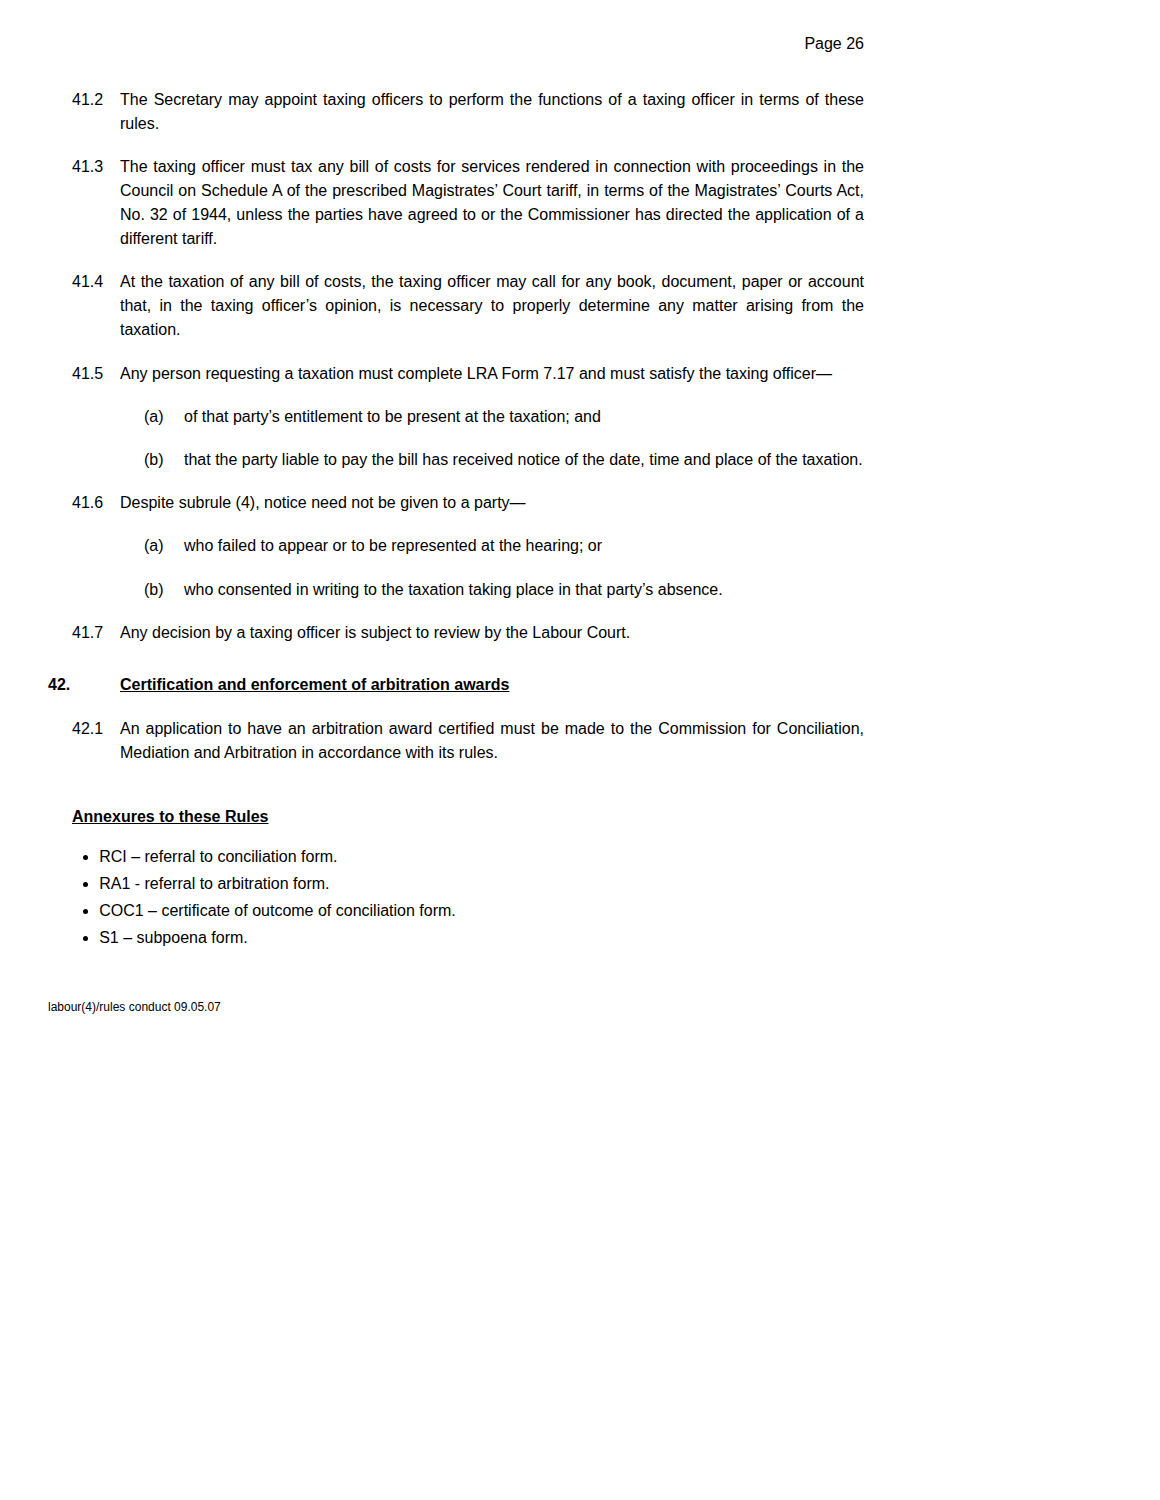Page 26
41.2
The Secretary may appoint taxing officers to perform the functions of a taxing officer in terms of these rules.
41.3
The taxing officer must tax any bill of costs for services rendered in connection with proceedings in the Council on Schedule A of the prescribed Magistrates’ Court tariff, in terms of the Magistrates’ Courts Act, No. 32 of 1944, unless the parties have agreed to or the Commissioner has directed the application of a different tariff.
41.4
At the taxation of any bill of costs, the taxing officer may call for any book, document, paper or account that, in the taxing officer’s opinion, is necessary to properly determine any matter arising from the taxation.
41.5
Any person requesting a taxation must complete LRA Form 7.17 and must satisfy the taxing officer—
(a)
of that party’s entitlement to be present at the taxation; and
(b)
that the party liable to pay the bill has received notice of the date, time and place of the taxation.
41.6
Despite subrule (4), notice need not be given to a party—
(a)
who failed to appear or to be represented at the hearing; or
(b)
who consented in writing to the taxation taking place in that party’s absence.
41.7
Any decision by a taxing officer is subject to review by the Labour Court.
42.
Certification and enforcement of arbitration awards
42.1
An application to have an arbitration award certified must be made to the Commission for Conciliation, Mediation and Arbitration in accordance with its rules.
Annexures to these Rules
RCI – referral to conciliation form.
RA1 - referral to arbitration form.
COC1 – certificate of outcome of conciliation form.
S1 – subpoena form.
labour(4)/rules conduct 09.05.07